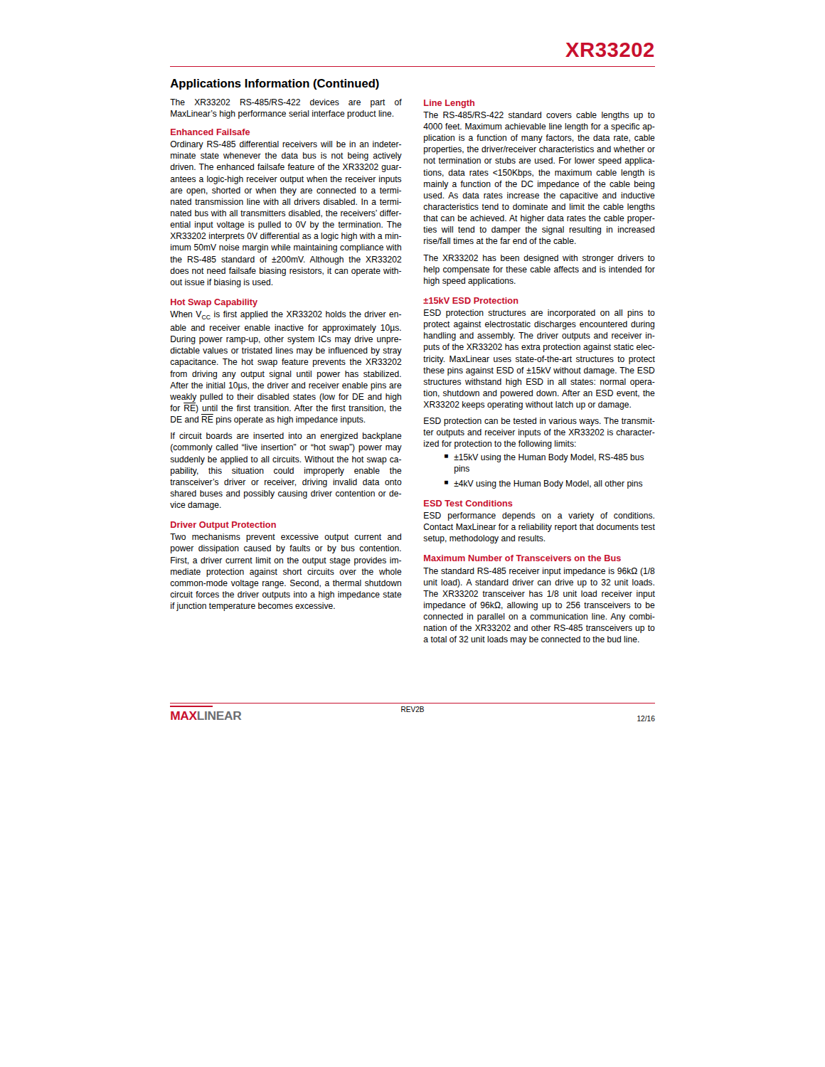XR33202
Applications Information (Continued)
The XR33202 RS-485/RS-422 devices are part of MaxLinear’s high performance serial interface product line.
Enhanced Failsafe
Ordinary RS-485 differential receivers will be in an indeterminate state whenever the data bus is not being actively driven. The enhanced failsafe feature of the XR33202 guarantees a logic-high receiver output when the receiver inputs are open, shorted or when they are connected to a terminated transmission line with all drivers disabled. In a terminated bus with all transmitters disabled, the receivers’ differential input voltage is pulled to 0V by the termination. The XR33202 interprets 0V differential as a logic high with a minimum 50mV noise margin while maintaining compliance with the RS-485 standard of ±200mV. Although the XR33202 does not need failsafe biasing resistors, it can operate without issue if biasing is used.
Hot Swap Capability
When VCC is first applied the XR33202 holds the driver enable and receiver enable inactive for approximately 10µs. During power ramp-up, other system ICs may drive unpredictable values or tristated lines may be influenced by stray capacitance. The hot swap feature prevents the XR33202 from driving any output signal until power has stabilized. After the initial 10µs, the driver and receiver enable pins are weakly pulled to their disabled states (low for DE and high for RE) until the first transition. After the first transition, the DE and RE pins operate as high impedance inputs.
If circuit boards are inserted into an energized backplane (commonly called “live insertion” or “hot swap”) power may suddenly be applied to all circuits. Without the hot swap capability, this situation could improperly enable the transceiver’s driver or receiver, driving invalid data onto shared buses and possibly causing driver contention or device damage.
Driver Output Protection
Two mechanisms prevent excessive output current and power dissipation caused by faults or by bus contention. First, a driver current limit on the output stage provides immediate protection against short circuits over the whole common-mode voltage range. Second, a thermal shutdown circuit forces the driver outputs into a high impedance state if junction temperature becomes excessive.
Line Length
The RS-485/RS-422 standard covers cable lengths up to 4000 feet. Maximum achievable line length for a specific application is a function of many factors, the data rate, cable properties, the driver/receiver characteristics and whether or not termination or stubs are used. For lower speed applications, data rates <150Kbps, the maximum cable length is mainly a function of the DC impedance of the cable being used. As data rates increase the capacitive and inductive characteristics tend to dominate and limit the cable lengths that can be achieved. At higher data rates the cable properties will tend to damper the signal resulting in increased rise/fall times at the far end of the cable.
The XR33202 has been designed with stronger drivers to help compensate for these cable affects and is intended for high speed applications.
±15kV ESD Protection
ESD protection structures are incorporated on all pins to protect against electrostatic discharges encountered during handling and assembly. The driver outputs and receiver inputs of the XR33202 has extra protection against static electricity. MaxLinear uses state-of-the-art structures to protect these pins against ESD of ±15kV without damage. The ESD structures withstand high ESD in all states: normal operation, shutdown and powered down. After an ESD event, the XR33202 keeps operating without latch up or damage.
ESD protection can be tested in various ways. The transmitter outputs and receiver inputs of the XR33202 is characterized for protection to the following limits:
±15kV using the Human Body Model, RS-485 bus pins
±4kV using the Human Body Model, all other pins
ESD Test Conditions
ESD performance depends on a variety of conditions. Contact MaxLinear for a reliability report that documents test setup, methodology and results.
Maximum Number of Transceivers on the Bus
The standard RS-485 receiver input impedance is 96kΩ (1/8 unit load). A standard driver can drive up to 32 unit loads. The XR33202 transceiver has 1/8 unit load receiver input impedance of 96kΩ, allowing up to 256 transceivers to be connected in parallel on a communication line. Any combination of the XR33202 and other RS-485 transceivers up to a total of 32 unit loads may be connected to the bud line.
MAXLINEAR
12/16
REV2B